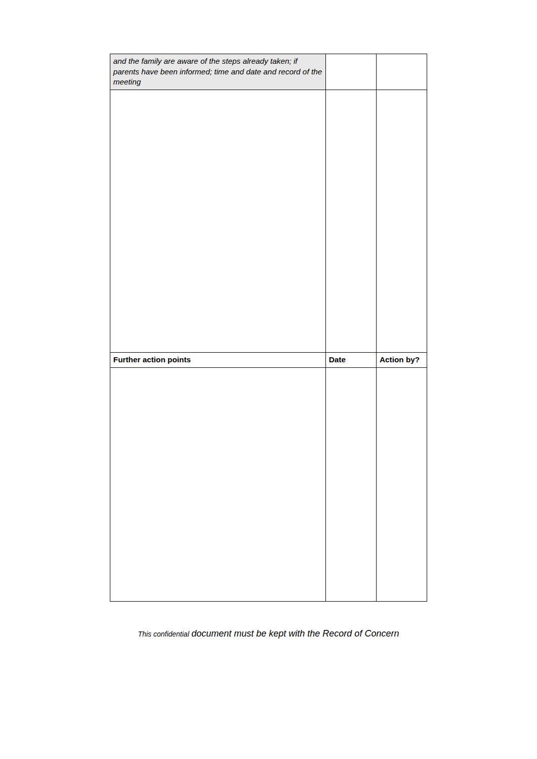| and the family are aware of the steps already taken; if parents have been informed; time and date and record of the meeting | | |
| Further action points | Date | Action by? |
This confidential document must be kept with the Record of Concern